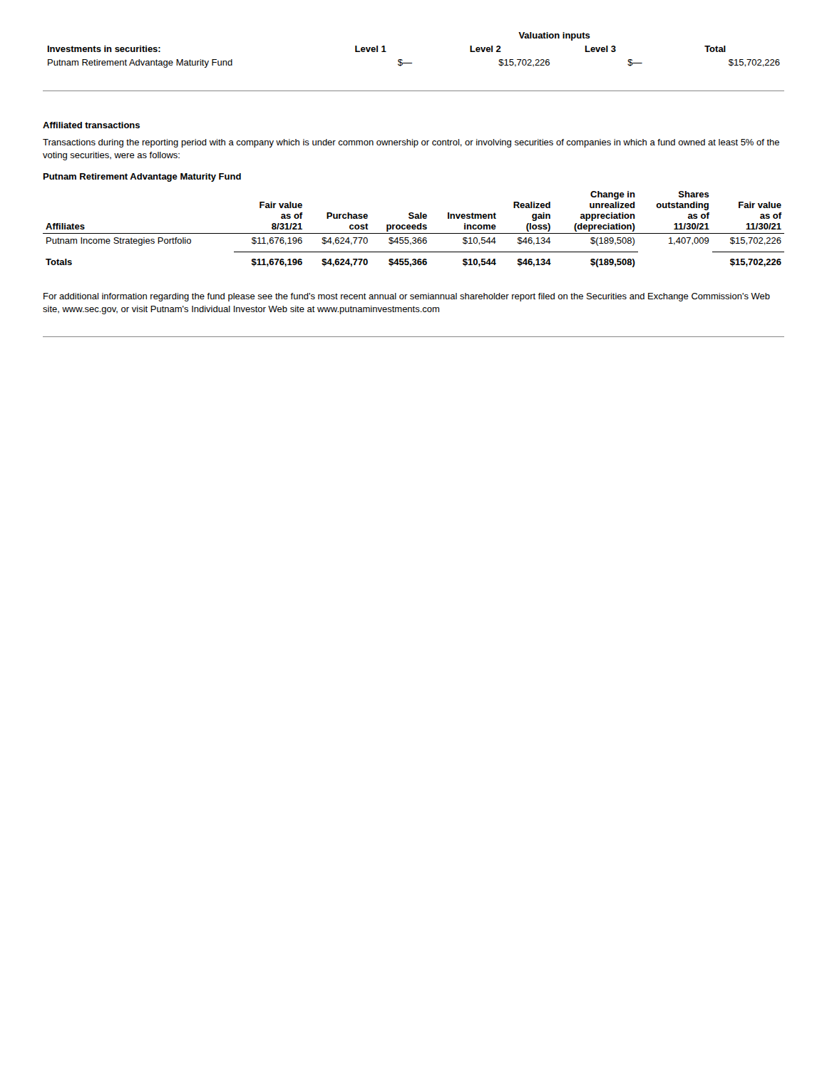| | Valuation inputs |
| Investments in securities: | Level 1 | Level 2 | Level 3 | Total |
| Putnam Retirement Advantage Maturity Fund | $— | $15,702,226 | $— | $15,702,226 |
Affiliated transactions
Transactions during the reporting period with a company which is under common ownership or control, or involving securities of companies in which a fund owned at least 5% of the voting securities, were as follows:
Putnam Retirement Advantage Maturity Fund
| Affiliates | Fair value as of 8/31/21 | Purchase cost | Sale proceeds | Investment income | Realized gain (loss) | Change in unrealized appreciation (depreciation) | Shares outstanding as of 11/30/21 | Fair value as of 11/30/21 |
| --- | --- | --- | --- | --- | --- | --- | --- | --- |
| Putnam Income Strategies Portfolio | $11,676,196 | $4,624,770 | $455,366 | $10,544 | $46,134 | $(189,508) | 1,407,009 | $15,702,226 |
| Totals | $11,676,196 | $4,624,770 | $455,366 | $10,544 | $46,134 | $(189,508) | | $15,702,226 |
For additional information regarding the fund please see the fund's most recent annual or semiannual shareholder report filed on the Securities and Exchange Commission's Web site, www.sec.gov, or visit Putnam's Individual Investor Web site at www.putnaminvestments.com